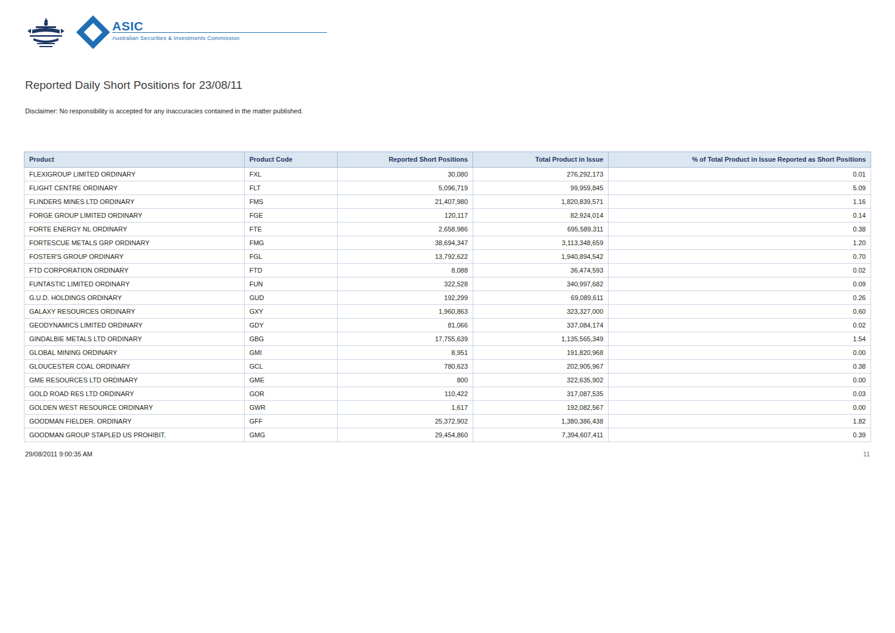ASIC
Australian Securities & Investments Commission
Reported Daily Short Positions for 23/08/11
Disclaimer: No responsibility is accepted for any inaccuracies contained in the matter published.
| Product | Product Code | Reported Short Positions | Total Product in Issue | % of Total Product in Issue Reported as Short Positions |
| --- | --- | --- | --- | --- |
| FLEXIGROUP LIMITED ORDINARY | FXL | 30,080 | 276,292,173 | 0.01 |
| FLIGHT CENTRE ORDINARY | FLT | 5,096,719 | 99,959,845 | 5.09 |
| FLINDERS MINES LTD ORDINARY | FMS | 21,407,980 | 1,820,839,571 | 1.16 |
| FORGE GROUP LIMITED ORDINARY | FGE | 120,117 | 82,924,014 | 0.14 |
| FORTE ENERGY NL ORDINARY | FTE | 2,658,986 | 695,589,311 | 0.38 |
| FORTESCUE METALS GRP ORDINARY | FMG | 38,694,347 | 3,113,348,659 | 1.20 |
| FOSTER'S GROUP ORDINARY | FGL | 13,792,622 | 1,940,894,542 | 0.70 |
| FTD CORPORATION ORDINARY | FTD | 8,088 | 36,474,593 | 0.02 |
| FUNTASTIC LIMITED ORDINARY | FUN | 322,528 | 340,997,682 | 0.09 |
| G.U.D. HOLDINGS ORDINARY | GUD | 192,299 | 69,089,611 | 0.26 |
| GALAXY RESOURCES ORDINARY | GXY | 1,960,863 | 323,327,000 | 0.60 |
| GEODYNAMICS LIMITED ORDINARY | GDY | 81,066 | 337,084,174 | 0.02 |
| GINDALBIE METALS LTD ORDINARY | GBG | 17,755,639 | 1,135,565,349 | 1.54 |
| GLOBAL MINING ORDINARY | GMI | 8,951 | 191,820,968 | 0.00 |
| GLOUCESTER COAL ORDINARY | GCL | 780,623 | 202,905,967 | 0.38 |
| GME RESOURCES LTD ORDINARY | GME | 800 | 322,635,902 | 0.00 |
| GOLD ROAD RES LTD ORDINARY | GOR | 110,422 | 317,087,535 | 0.03 |
| GOLDEN WEST RESOURCE ORDINARY | GWR | 1,617 | 192,082,567 | 0.00 |
| GOODMAN FIELDER. ORDINARY | GFF | 25,372,902 | 1,380,386,438 | 1.82 |
| GOODMAN GROUP STAPLED US PROHIBIT. | GMG | 29,454,860 | 7,394,607,411 | 0.39 |
29/08/2011 9:00:35 AM
11